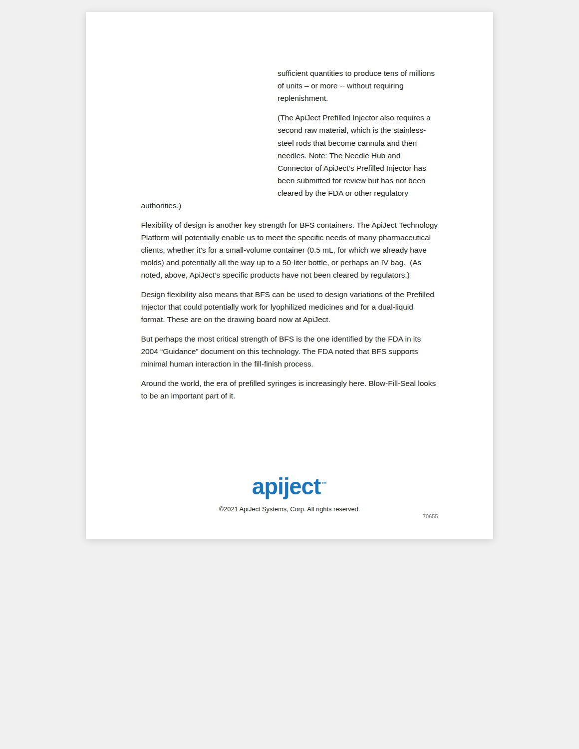sufficient quantities to produce tens of millions of units – or more -- without requiring replenishment.
(The ApiJect Prefilled Injector also requires a second raw material, which is the stainless-steel rods that become cannula and then needles. Note: The Needle Hub and Connector of ApiJect’s Prefilled Injector has been submitted for review but has not been cleared by the FDA or other regulatory authorities.)
Flexibility of design is another key strength for BFS containers. The ApiJect Technology Platform will potentially enable us to meet the specific needs of many pharmaceutical clients, whether it's for a small-volume container (0.5 mL, for which we already have molds) and potentially all the way up to a 50-liter bottle, or perhaps an IV bag. (As noted, above, ApiJect’s specific products have not been cleared by regulators.)
Design flexibility also means that BFS can be used to design variations of the Prefilled Injector that could potentially work for lyophilized medicines and for a dual-liquid format. These are on the drawing board now at ApiJect.
But perhaps the most critical strength of BFS is the one identified by the FDA in its 2004 “Guidance” document on this technology. The FDA noted that BFS supports minimal human interaction in the fill-finish process.
Around the world, the era of prefilled syringes is increasingly here. Blow-Fill-Seal looks to be an important part of it.
apiject™
©2021 ApiJect Systems, Corp. All rights reserved.
70655